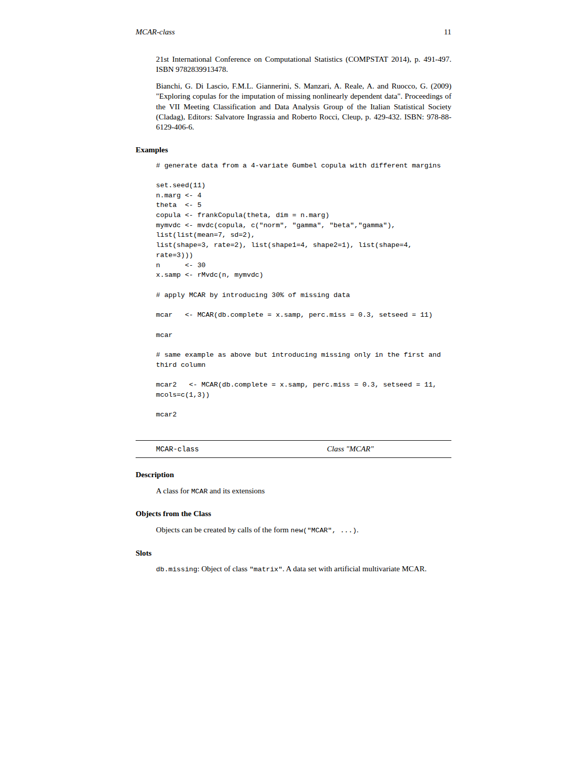MCAR-class 11
21st International Conference on Computational Statistics (COMPSTAT 2014), p. 491-497. ISBN 9782839913478.
Bianchi, G. Di Lascio, F.M.L. Giannerini, S. Manzari, A. Reale, A. and Ruocco, G. (2009) "Exploring copulas for the imputation of missing nonlinearly dependent data". Proceedings of the VII Meeting Classification and Data Analysis Group of the Italian Statistical Society (Cladag), Editors: Salvatore Ingrassia and Roberto Rocci, Cleup, p. 429-432. ISBN: 978-88-6129-406-6.
Examples
# generate data from a 4-variate Gumbel copula with different margins

set.seed(11)
n.marg <- 4
theta  <- 5
copula <- frankCopula(theta, dim = n.marg)
mymvdc <- mvdc(copula, c("norm", "gamma", "beta","gamma"), list(list(mean=7, sd=2),
list(shape=3, rate=2), list(shape1=4, shape2=1), list(shape=4, rate=3)))
n      <- 30
x.samp <- rMvdc(n, mymvdc)

# apply MCAR by introducing 30% of missing data

mcar   <- MCAR(db.complete = x.samp, perc.miss = 0.3, setseed = 11)

mcar

# same example as above but introducing missing only in the first and third column

mcar2   <- MCAR(db.complete = x.samp, perc.miss = 0.3, setseed = 11, mcols=c(1,3))

mcar2
MCAR-class Class "MCAR"
Description
A class for MCAR and its extensions
Objects from the Class
Objects can be created by calls of the form new("MCAR", ...).
Slots
db.missing: Object of class "matrix". A data set with artificial multivariate MCAR.